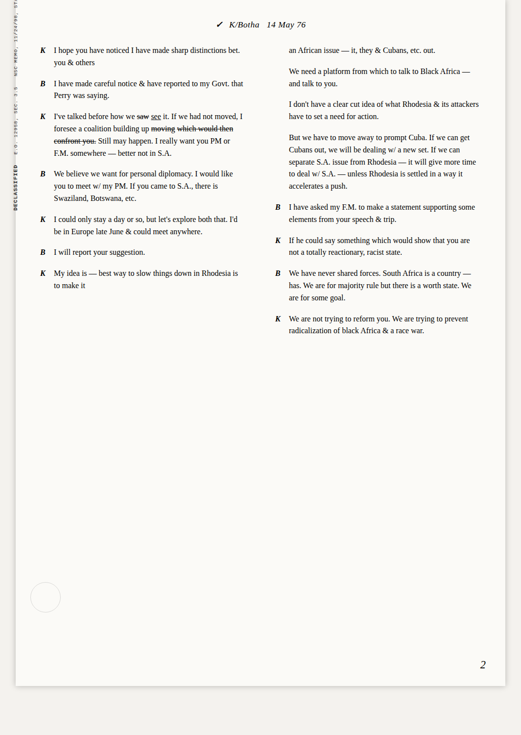DECLASSIFIED E.O. 12958, SEC. 3.5 NSC MEMO, 11/24/98, STATE DEPT. GUIDELINES
✓ K/Botha 14 May 76
K
I hope you have noticed I have made sharp distinctions bet. you & others
B
I have made careful notice & have reported to my Govt. that Perry was saying.
K
I've talked before how we saw see it. If we had not moved, I foresee a coalition building up moving which would then confront you. Still may happen. I really want you PM or F.M. somewhere — better not in S.A.
B
We believe we want for personal diplomacy. I would like you to meet w/ my PM. If you came to S.A., there is Swaziland, Botswana, etc.
K
I could only stay a day or so, but let's explore both that. I'd be in Europe late June & could meet anywhere.
B
I will report your suggestion.
K
My idea is — best way to slow things down in Rhodesia is to make it
an African issue — it, they & Cubans, etc. out.
We need a platform from which to talk to Black Africa — and talk to you.
I don't have a clear cut idea of what Rhodesia & its attackers have to set a need for action.
But we have to move away to prompt Cuba. If we can get Cubans out, we will be dealing w/ a new set. If we can separate S.A. issue from Rhodesia — it will give more time to deal w/ S.A. — unless Rhodesia is settled in a way it accelerates a push.
B
I have asked my F.M. to make a statement supporting some elements from your speech & trip.
K
If he could say something which would show that you are not a totally reactionary, racist state.
B
We have never shared forces. South Africa is a country — has. We are for majority rule but there is a worth state. We are for some goal.
K
We are not trying to reform you. We are trying to prevent radicalization of black Africa & a race war.
2